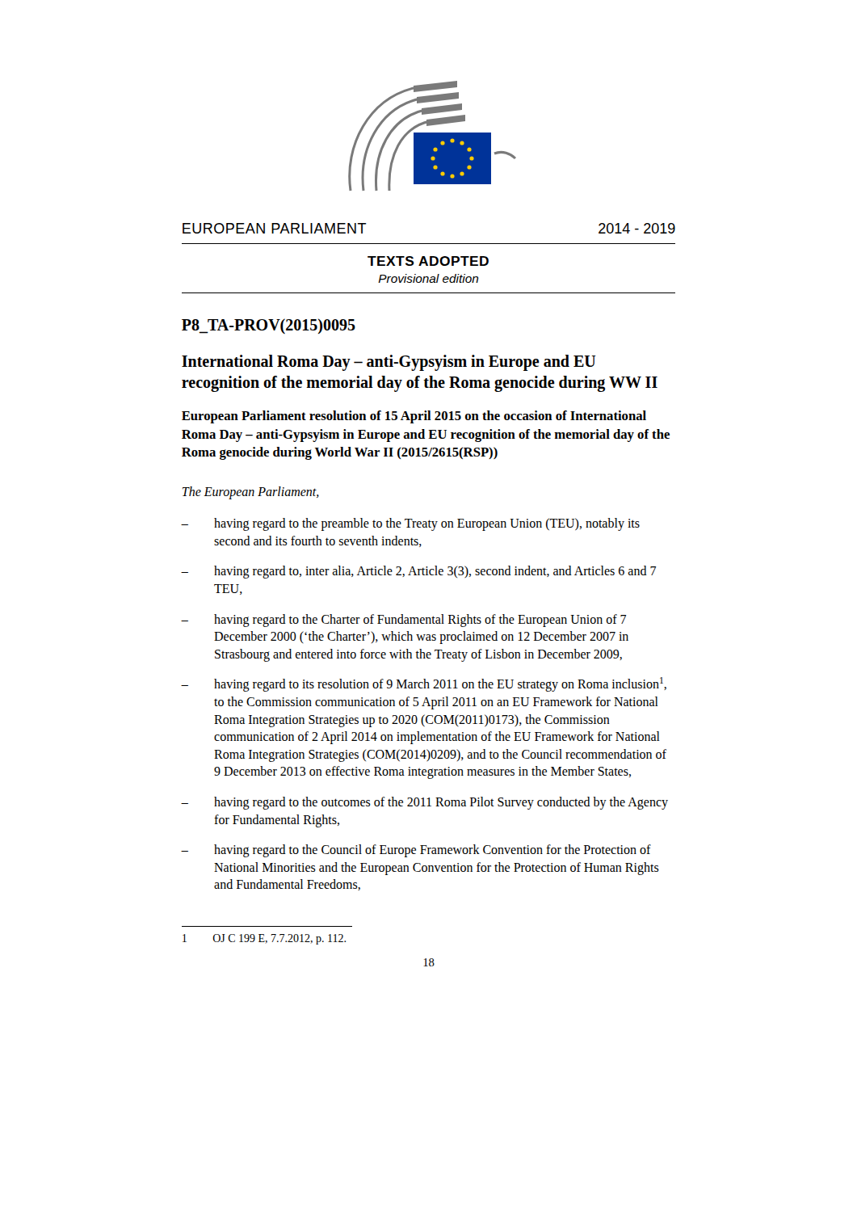EUROPEAN PARLIAMENT 2014 - 2019
TEXTS ADOPTED
Provisional edition
P8_TA-PROV(2015)0095
International Roma Day – anti-Gypsyism in Europe and EU recognition of the memorial day of the Roma genocide during WW II
European Parliament resolution of 15 April 2015 on the occasion of International Roma Day – anti-Gypsyism in Europe and EU recognition of the memorial day of the Roma genocide during World War II (2015/2615(RSP))
The European Parliament,
having regard to the preamble to the Treaty on European Union (TEU), notably its second and its fourth to seventh indents,
having regard to, inter alia, Article 2, Article 3(3), second indent, and Articles 6 and 7 TEU,
having regard to the Charter of Fundamental Rights of the European Union of 7 December 2000 (‘the Charter’), which was proclaimed on 12 December 2007 in Strasbourg and entered into force with the Treaty of Lisbon in December 2009,
having regard to its resolution of 9 March 2011 on the EU strategy on Roma inclusion1, to the Commission communication of 5 April 2011 on an EU Framework for National Roma Integration Strategies up to 2020 (COM(2011)0173), the Commission communication of 2 April 2014 on implementation of the EU Framework for National Roma Integration Strategies (COM(2014)0209), and to the Council recommendation of 9 December 2013 on effective Roma integration measures in the Member States,
having regard to the outcomes of the 2011 Roma Pilot Survey conducted by the Agency for Fundamental Rights,
having regard to the Council of Europe Framework Convention for the Protection of National Minorities and the European Convention for the Protection of Human Rights and Fundamental Freedoms,
1 OJ C 199 E, 7.7.2012, p. 112.
18